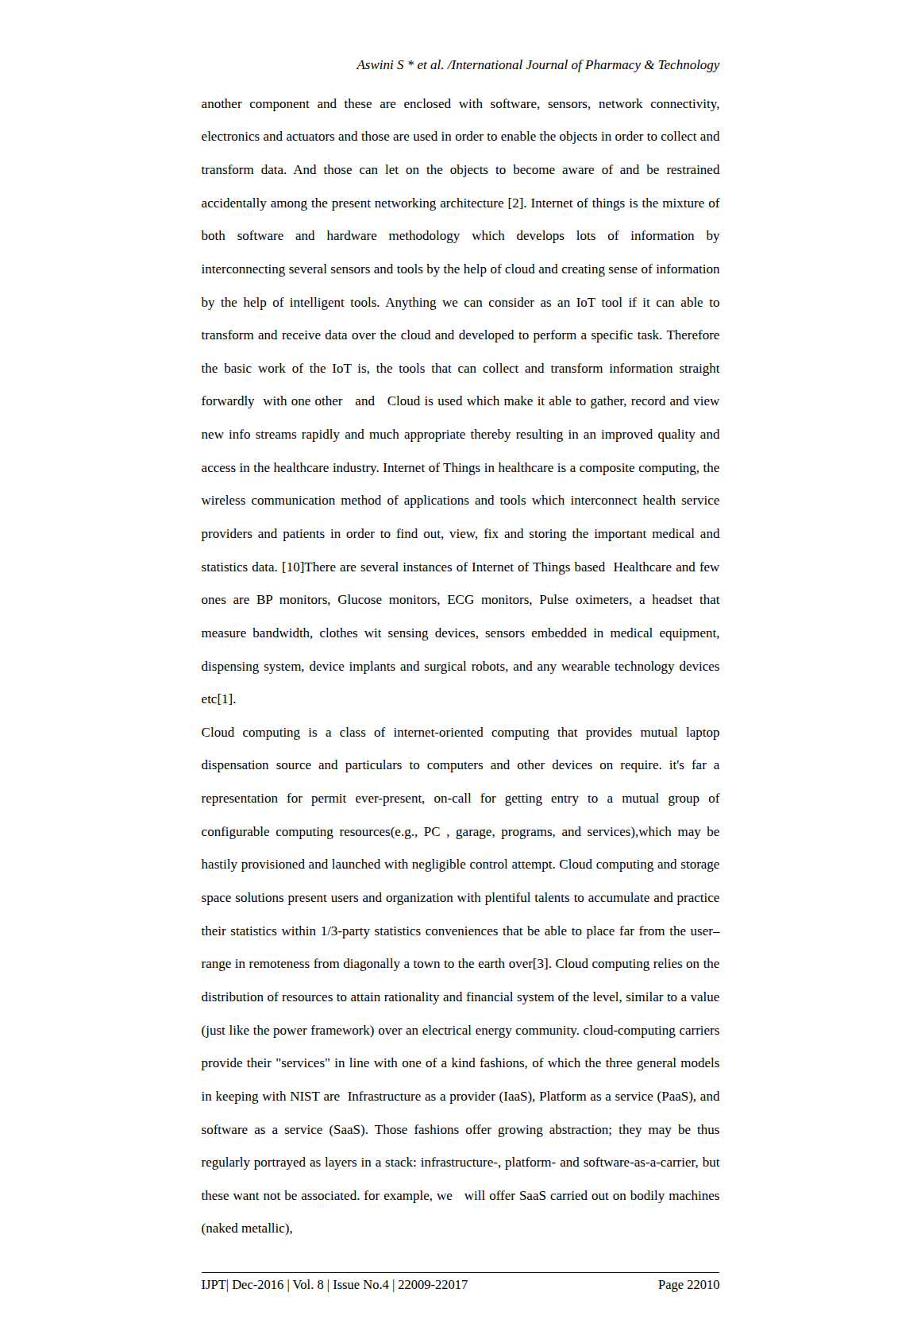Aswini S * et al. /International Journal of Pharmacy & Technology
another component and these are enclosed with software, sensors, network connectivity, electronics and actuators and those are used in order to enable the objects in order to collect and transform data. And those can let on the objects to become aware of and be restrained accidentally among the present networking architecture [2]. Internet of things is the mixture of both software and hardware methodology which develops lots of information by interconnecting several sensors and tools by the help of cloud and creating sense of information by the help of intelligent tools. Anything we can consider as an IoT tool if it can able to transform and receive data over the cloud and developed to perform a specific task. Therefore the basic work of the IoT is, the tools that can collect and transform information straight forwardly with one other and Cloud is used which make it able to gather, record and view new info streams rapidly and much appropriate thereby resulting in an improved quality and access in the healthcare industry. Internet of Things in healthcare is a composite computing, the wireless communication method of applications and tools which interconnect health service providers and patients in order to find out, view, fix and storing the important medical and statistics data. [10]There are several instances of Internet of Things based Healthcare and few ones are BP monitors, Glucose monitors, ECG monitors, Pulse oximeters, a headset that measure bandwidth, clothes wit sensing devices, sensors embedded in medical equipment, dispensing system, device implants and surgical robots, and any wearable technology devices etc[1].
Cloud computing is a class of internet-oriented computing that provides mutual laptop dispensation source and particulars to computers and other devices on require. it's far a representation for permit ever-present, on-call for getting entry to a mutual group of configurable computing resources(e.g., PC , garage, programs, and services),which may be hastily provisioned and launched with negligible control attempt. Cloud computing and storage space solutions present users and organization with plentiful talents to accumulate and practice their statistics within 1/3-party statistics conveniences that be able to place far from the user–range in remoteness from diagonally a town to the earth over[3]. Cloud computing relies on the distribution of resources to attain rationality and financial system of the level, similar to a value (just like the power framework) over an electrical energy community. cloud-computing carriers provide their "services" in line with one of a kind fashions, of which the three general models in keeping with NIST are Infrastructure as a provider (IaaS), Platform as a service (PaaS), and software as a service (SaaS). Those fashions offer growing abstraction; they may be thus regularly portrayed as layers in a stack: infrastructure-, platform- and software-as-a-carrier, but these want not be associated. for example, we will offer SaaS carried out on bodily machines (naked metallic),
IJPT| Dec-2016 | Vol. 8 | Issue No.4 | 22009-22017
Page 22010